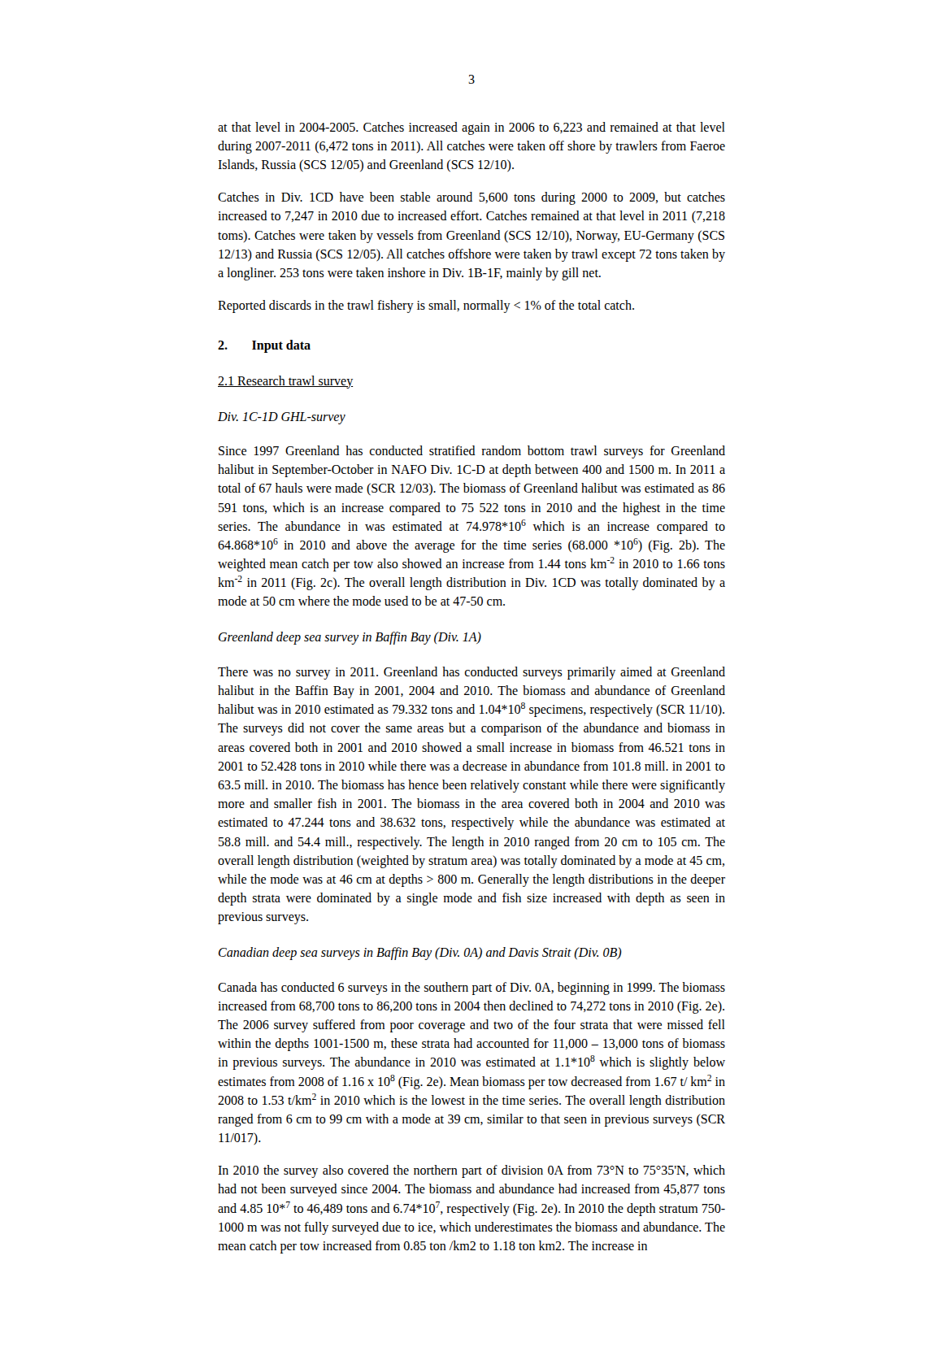3
at that level in 2004-2005. Catches increased again in 2006 to 6,223 and remained at that level during 2007-2011 (6,472 tons in 2011). All catches were taken off shore by trawlers from Faeroe Islands, Russia (SCS 12/05) and Greenland (SCS 12/10).
Catches in Div. 1CD have been stable around 5,600 tons during 2000 to 2009, but catches increased to 7,247 in 2010 due to increased effort. Catches remained at that level in 2011 (7,218 toms). Catches were taken by vessels from Greenland (SCS 12/10), Norway, EU-Germany (SCS 12/13) and Russia (SCS 12/05). All catches offshore were taken by trawl except 72 tons taken by a longliner. 253 tons were taken inshore in Div. 1B-1F, mainly by gill net.
Reported discards in the trawl fishery is small, normally < 1% of the total catch.
2. Input data
2.1 Research trawl survey
Div. 1C-1D GHL-survey
Since 1997 Greenland has conducted stratified random bottom trawl surveys for Greenland halibut in September-October in NAFO Div. 1C-D at depth between 400 and 1500 m. In 2011 a total of 67 hauls were made (SCR 12/03). The biomass of Greenland halibut was estimated as 86 591 tons, which is an increase compared to 75 522 tons in 2010 and the highest in the time series. The abundance in was estimated at 74.978*106 which is an increase compared to 64.868*106 in 2010 and above the average for the time series (68.000 *106) (Fig. 2b). The weighted mean catch per tow also showed an increase from 1.44 tons km-2 in 2010 to 1.66 tons km-2 in 2011 (Fig. 2c). The overall length distribution in Div. 1CD was totally dominated by a mode at 50 cm where the mode used to be at 47-50 cm.
Greenland deep sea survey in Baffin Bay (Div. 1A)
There was no survey in 2011. Greenland has conducted surveys primarily aimed at Greenland halibut in the Baffin Bay in 2001, 2004 and 2010. The biomass and abundance of Greenland halibut was in 2010 estimated as 79.332 tons and 1.04*108 specimens, respectively (SCR 11/10). The surveys did not cover the same areas but a comparison of the abundance and biomass in areas covered both in 2001 and 2010 showed a small increase in biomass from 46.521 tons in 2001 to 52.428 tons in 2010 while there was a decrease in abundance from 101.8 mill. in 2001 to 63.5 mill. in 2010. The biomass has hence been relatively constant while there were significantly more and smaller fish in 2001. The biomass in the area covered both in 2004 and 2010 was estimated to 47.244 tons and 38.632 tons, respectively while the abundance was estimated at 58.8 mill. and 54.4 mill., respectively. The length in 2010 ranged from 20 cm to 105 cm. The overall length distribution (weighted by stratum area) was totally dominated by a mode at 45 cm, while the mode was at 46 cm at depths > 800 m. Generally the length distributions in the deeper depth strata were dominated by a single mode and fish size increased with depth as seen in previous surveys.
Canadian deep sea surveys in Baffin Bay (Div. 0A) and Davis Strait (Div. 0B)
Canada has conducted 6 surveys in the southern part of Div. 0A, beginning in 1999. The biomass increased from 68,700 tons to 86,200 tons in 2004 then declined to 74,272 tons in 2010 (Fig. 2e). The 2006 survey suffered from poor coverage and two of the four strata that were missed fell within the depths 1001-1500 m, these strata had accounted for 11,000 – 13,000 tons of biomass in previous surveys. The abundance in 2010 was estimated at 1.1*108 which is slightly below estimates from 2008 of 1.16 x 108 (Fig. 2e). Mean biomass per tow decreased from 1.67 t/ km2 in 2008 to 1.53 t/km2 in 2010 which is the lowest in the time series. The overall length distribution ranged from 6 cm to 99 cm with a mode at 39 cm, similar to that seen in previous surveys (SCR 11/017).
In 2010 the survey also covered the northern part of division 0A from 73°N to 75°35'N, which had not been surveyed since 2004. The biomass and abundance had increased from 45,877 tons and 4.85 10*7 to 46,489 tons and 6.74*107, respectively (Fig. 2e). In 2010 the depth stratum 750-1000 m was not fully surveyed due to ice, which underestimates the biomass and abundance. The mean catch per tow increased from 0.85 ton /km2 to 1.18 ton km2. The increase in